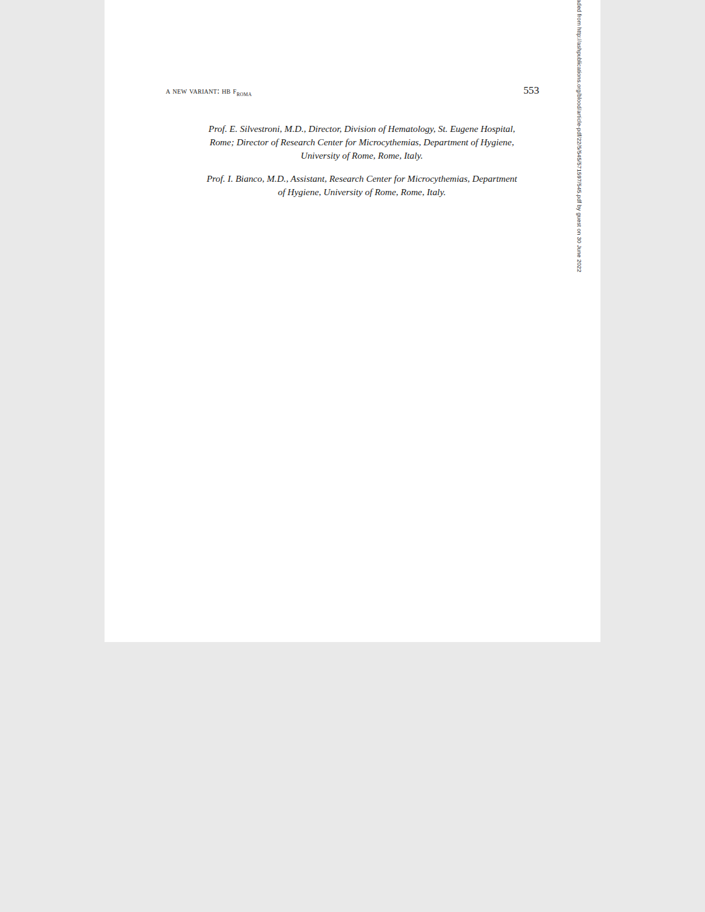A NEW VARIANT: HB FRoma 553
Prof. E. Silvestroni, M.D., Director, Division of Hematology, St. Eugene Hospital, Rome; Director of Research Center for Microcythemias, Department of Hygiene, University of Rome, Rome, Italy.
Prof. I. Bianco, M.D., Assistant, Research Center for Microcythemias, Department of Hygiene, University of Rome, Rome, Italy.
Downloaded from http://ashpublications.org/blood/article-pdf/22/5/545/571597/545.pdf by guest on 30 June 2022